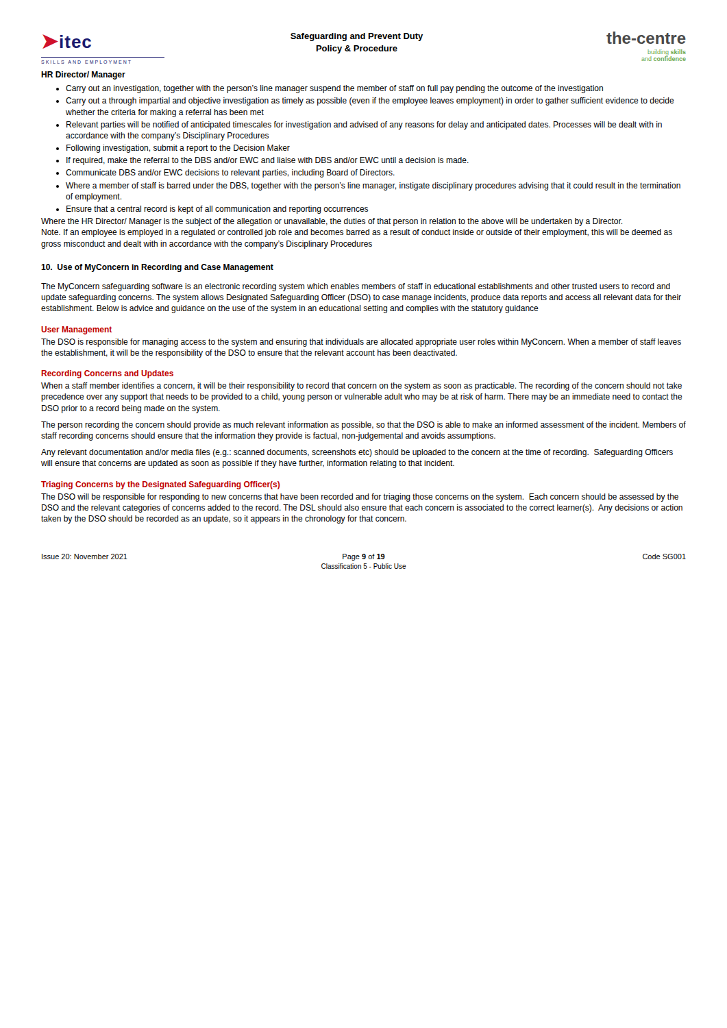➤itec
SKILLS AND EMPLOYMENT
Safeguarding and Prevent Duty
Policy & Procedure
the-centre
building skills
and confidence
HR Director/ Manager
Carry out an investigation, together with the person’s line manager suspend the member of staff on full pay pending the outcome of the investigation
Carry out a through impartial and objective investigation as timely as possible (even if the employee leaves employment) in order to gather sufficient evidence to decide whether the criteria for making a referral has been met
Relevant parties will be notified of anticipated timescales for investigation and advised of any reasons for delay and anticipated dates. Processes will be dealt with in accordance with the company’s Disciplinary Procedures
Following investigation, submit a report to the Decision Maker
If required, make the referral to the DBS and/or EWC and liaise with DBS and/or EWC until a decision is made.
Communicate DBS and/or EWC decisions to relevant parties, including Board of Directors.
Where a member of staff is barred under the DBS, together with the person’s line manager, instigate disciplinary procedures advising that it could result in the termination of employment.
Ensure that a central record is kept of all communication and reporting occurrences
Where the HR Director/ Manager is the subject of the allegation or unavailable, the duties of that person in relation to the above will be undertaken by a Director.
Note. If an employee is employed in a regulated or controlled job role and becomes barred as a result of conduct inside or outside of their employment, this will be deemed as gross misconduct and dealt with in accordance with the company’s Disciplinary Procedures
10. Use of MyConcern in Recording and Case Management
The MyConcern safeguarding software is an electronic recording system which enables members of staff in educational establishments and other trusted users to record and update safeguarding concerns. The system allows Designated Safeguarding Officer (DSO) to case manage incidents, produce data reports and access all relevant data for their establishment. Below is advice and guidance on the use of the system in an educational setting and complies with the statutory guidance
User Management
The DSO is responsible for managing access to the system and ensuring that individuals are allocated appropriate user roles within MyConcern. When a member of staff leaves the establishment, it will be the responsibility of the DSO to ensure that the relevant account has been deactivated.
Recording Concerns and Updates
When a staff member identifies a concern, it will be their responsibility to record that concern on the system as soon as practicable. The recording of the concern should not take precedence over any support that needs to be provided to a child, young person or vulnerable adult who may be at risk of harm. There may be an immediate need to contact the DSO prior to a record being made on the system.
The person recording the concern should provide as much relevant information as possible, so that the DSO is able to make an informed assessment of the incident. Members of staff recording concerns should ensure that the information they provide is factual, non-judgemental and avoids assumptions.
Any relevant documentation and/or media files (e.g.: scanned documents, screenshots etc) should be uploaded to the concern at the time of recording. Safeguarding Officers will ensure that concerns are updated as soon as possible if they have further, information relating to that incident.
Triaging Concerns by the Designated Safeguarding Officer(s)
The DSO will be responsible for responding to new concerns that have been recorded and for triaging those concerns on the system. Each concern should be assessed by the DSO and the relevant categories of concerns added to the record. The DSL should also ensure that each concern is associated to the correct learner(s). Any decisions or action taken by the DSO should be recorded as an update, so it appears in the chronology for that concern.
Issue 20: November 2021
Page 9 of 19
Code SG001
Classification 5 - Public Use